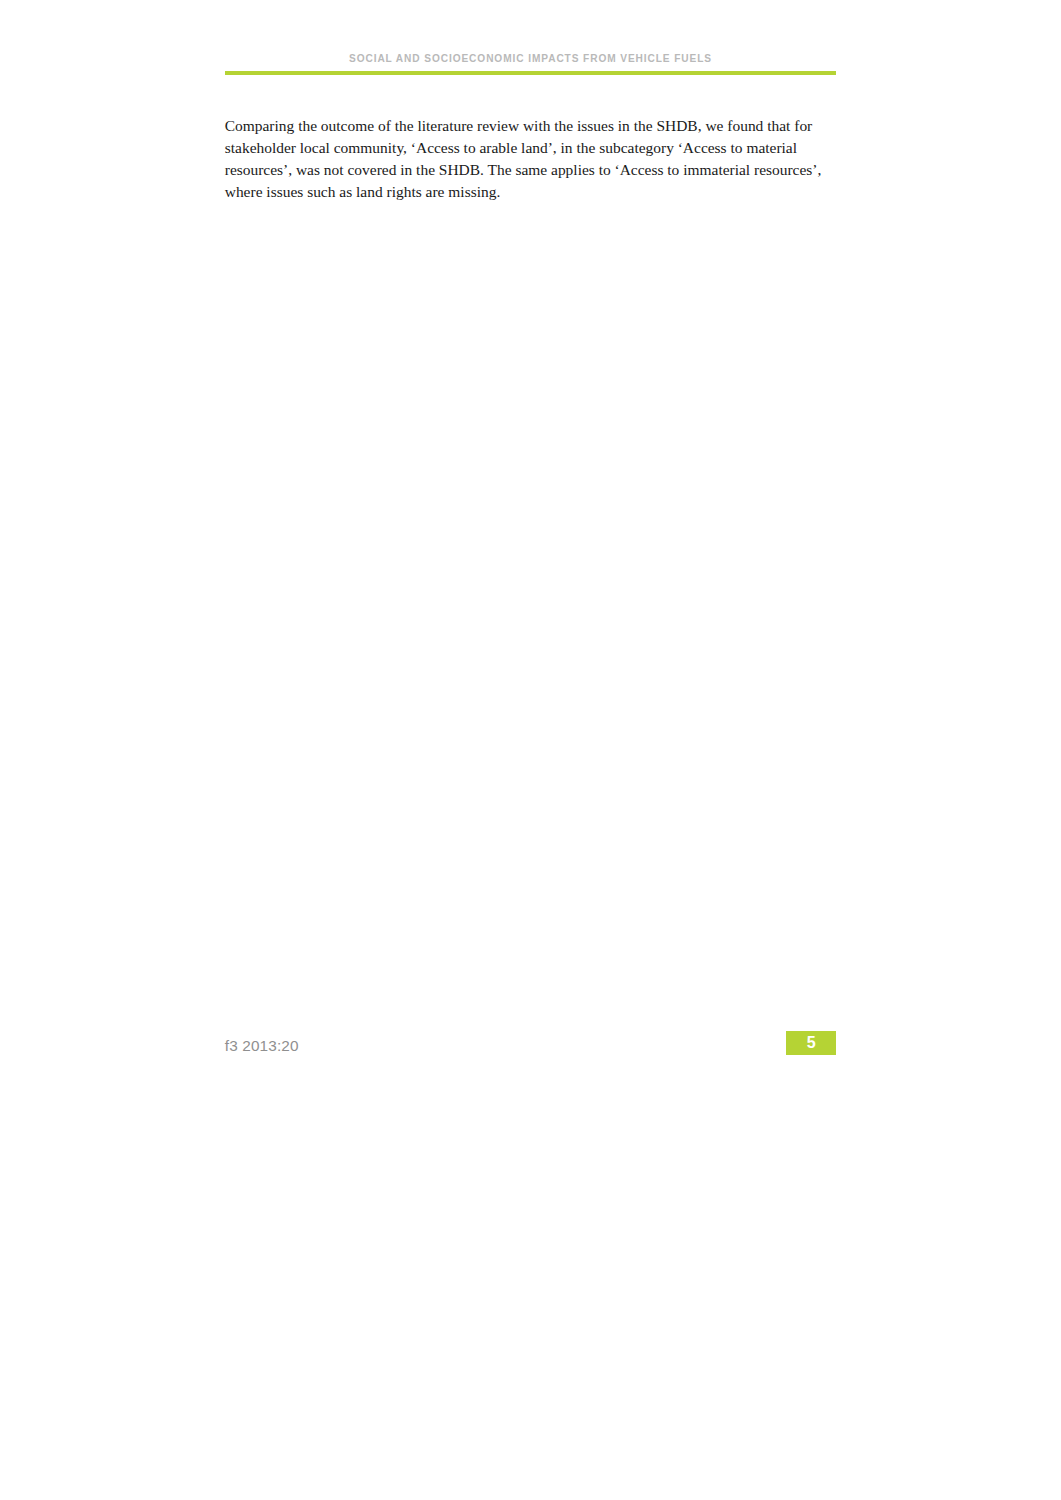Social and Socioeconomic Impacts from Vehicle Fuels
Comparing the outcome of the literature review with the issues in the SHDB, we found that for stakeholder local community, ‘Access to arable land’, in the subcategory ‘Access to material resources’, was not covered in the SHDB. The same applies to ‘Access to immaterial resources’, where issues such as land rights are missing.
f3 2013:20 5